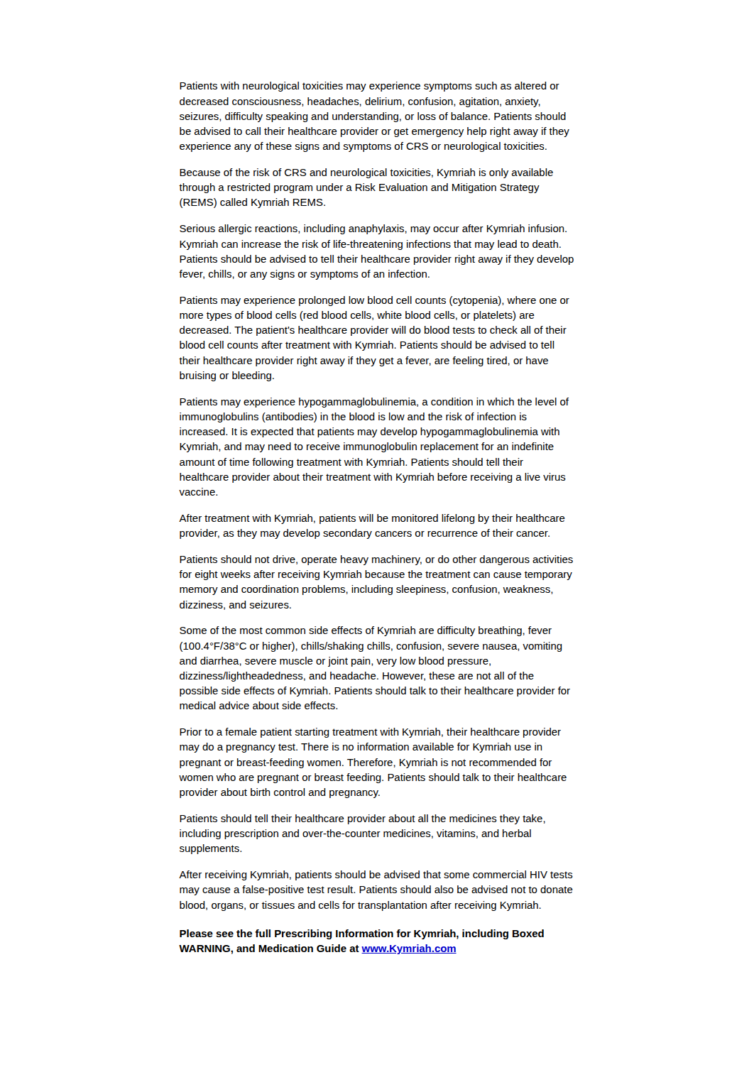Patients with neurological toxicities may experience symptoms such as altered or decreased consciousness, headaches, delirium, confusion, agitation, anxiety, seizures, difficulty speaking and understanding, or loss of balance. Patients should be advised to call their healthcare provider or get emergency help right away if they experience any of these signs and symptoms of CRS or neurological toxicities.
Because of the risk of CRS and neurological toxicities, Kymriah is only available through a restricted program under a Risk Evaluation and Mitigation Strategy (REMS) called Kymriah REMS.
Serious allergic reactions, including anaphylaxis, may occur after Kymriah infusion. Kymriah can increase the risk of life-threatening infections that may lead to death. Patients should be advised to tell their healthcare provider right away if they develop fever, chills, or any signs or symptoms of an infection.
Patients may experience prolonged low blood cell counts (cytopenia), where one or more types of blood cells (red blood cells, white blood cells, or platelets) are decreased. The patient's healthcare provider will do blood tests to check all of their blood cell counts after treatment with Kymriah. Patients should be advised to tell their healthcare provider right away if they get a fever, are feeling tired, or have bruising or bleeding.
Patients may experience hypogammaglobulinemia, a condition in which the level of immunoglobulins (antibodies) in the blood is low and the risk of infection is increased. It is expected that patients may develop hypogammaglobulinemia with Kymriah, and may need to receive immunoglobulin replacement for an indefinite amount of time following treatment with Kymriah. Patients should tell their healthcare provider about their treatment with Kymriah before receiving a live virus vaccine.
After treatment with Kymriah, patients will be monitored lifelong by their healthcare provider, as they may develop secondary cancers or recurrence of their cancer.
Patients should not drive, operate heavy machinery, or do other dangerous activities for eight weeks after receiving Kymriah because the treatment can cause temporary memory and coordination problems, including sleepiness, confusion, weakness, dizziness, and seizures.
Some of the most common side effects of Kymriah are difficulty breathing, fever (100.4°F/38°C or higher), chills/shaking chills, confusion, severe nausea, vomiting and diarrhea, severe muscle or joint pain, very low blood pressure, dizziness/lightheadedness, and headache. However, these are not all of the possible side effects of Kymriah. Patients should talk to their healthcare provider for medical advice about side effects.
Prior to a female patient starting treatment with Kymriah, their healthcare provider may do a pregnancy test. There is no information available for Kymriah use in pregnant or breast-feeding women. Therefore, Kymriah is not recommended for women who are pregnant or breast feeding. Patients should talk to their healthcare provider about birth control and pregnancy.
Patients should tell their healthcare provider about all the medicines they take, including prescription and over-the-counter medicines, vitamins, and herbal supplements.
After receiving Kymriah, patients should be advised that some commercial HIV tests may cause a false-positive test result. Patients should also be advised not to donate blood, organs, or tissues and cells for transplantation after receiving Kymriah.
Please see the full Prescribing Information for Kymriah, including Boxed WARNING, and Medication Guide at www.Kymriah.com